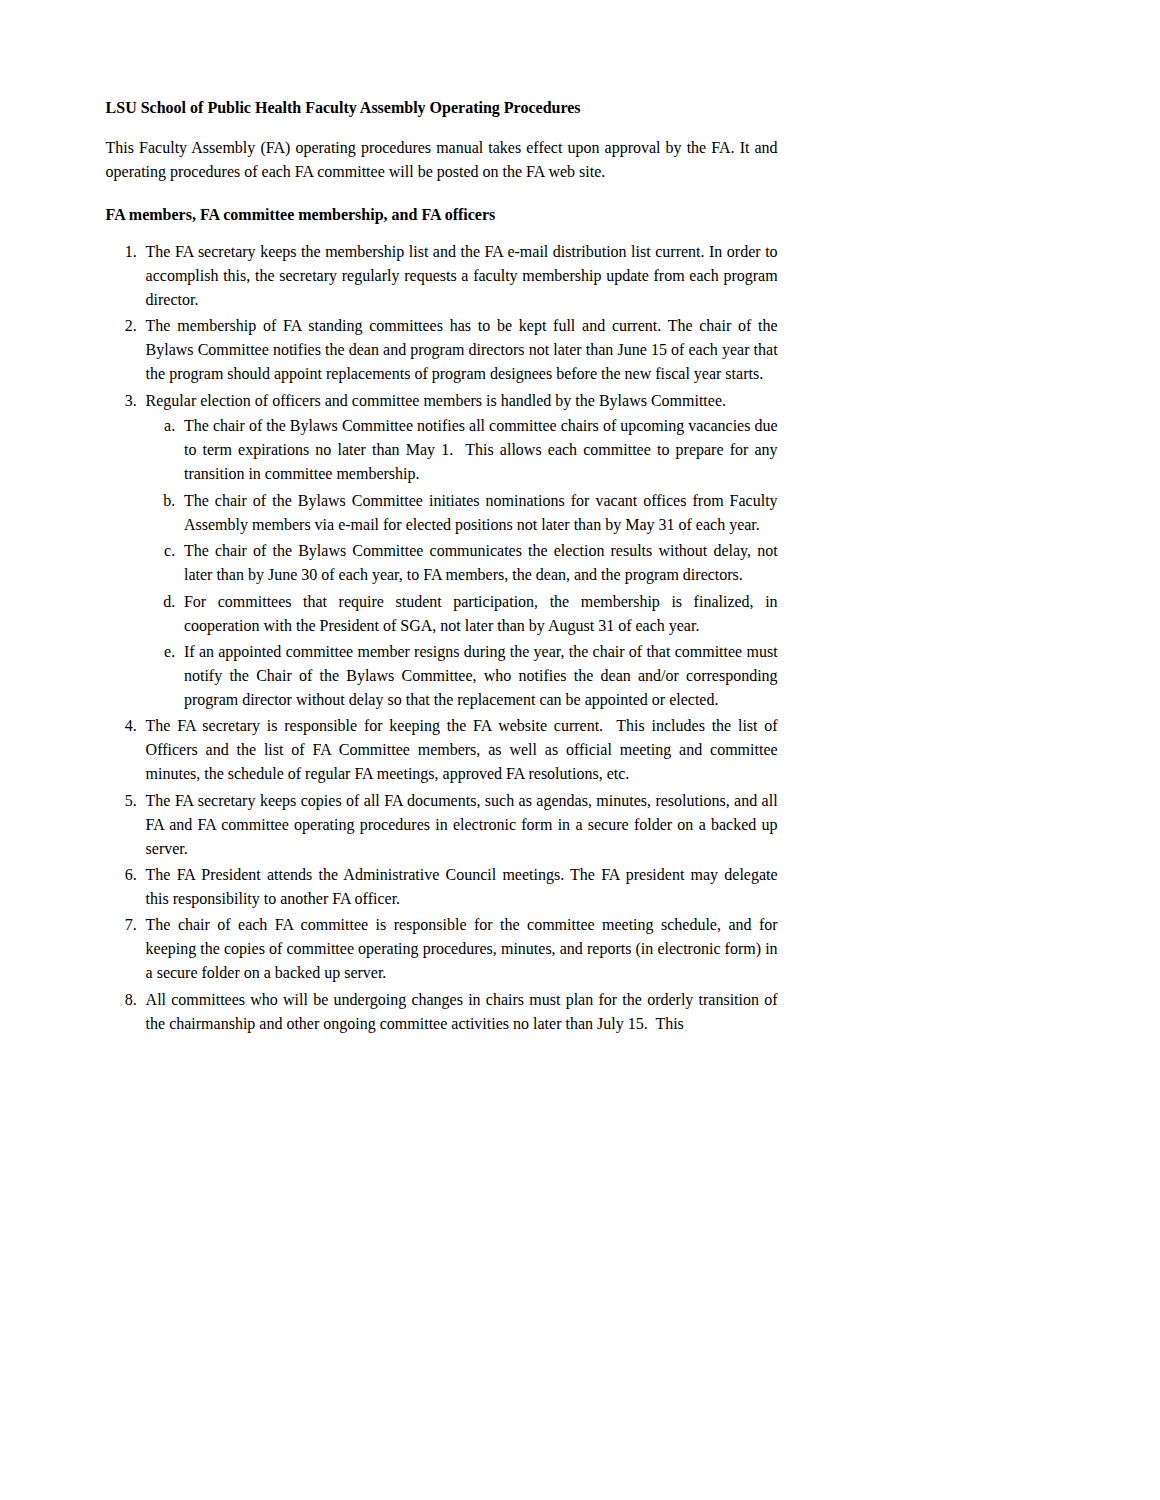LSU School of Public Health Faculty Assembly Operating Procedures
This Faculty Assembly (FA) operating procedures manual takes effect upon approval by the FA. It and operating procedures of each FA committee will be posted on the FA web site.
FA members, FA committee membership, and FA officers
The FA secretary keeps the membership list and the FA e-mail distribution list current. In order to accomplish this, the secretary regularly requests a faculty membership update from each program director.
The membership of FA standing committees has to be kept full and current. The chair of the Bylaws Committee notifies the dean and program directors not later than June 15 of each year that the program should appoint replacements of program designees before the new fiscal year starts.
Regular election of officers and committee members is handled by the Bylaws Committee.
The chair of the Bylaws Committee notifies all committee chairs of upcoming vacancies due to term expirations no later than May 1. This allows each committee to prepare for any transition in committee membership.
The chair of the Bylaws Committee initiates nominations for vacant offices from Faculty Assembly members via e-mail for elected positions not later than by May 31 of each year.
The chair of the Bylaws Committee communicates the election results without delay, not later than by June 30 of each year, to FA members, the dean, and the program directors.
For committees that require student participation, the membership is finalized, in cooperation with the President of SGA, not later than by August 31 of each year.
If an appointed committee member resigns during the year, the chair of that committee must notify the Chair of the Bylaws Committee, who notifies the dean and/or corresponding program director without delay so that the replacement can be appointed or elected.
The FA secretary is responsible for keeping the FA website current. This includes the list of Officers and the list of FA Committee members, as well as official meeting and committee minutes, the schedule of regular FA meetings, approved FA resolutions, etc.
The FA secretary keeps copies of all FA documents, such as agendas, minutes, resolutions, and all FA and FA committee operating procedures in electronic form in a secure folder on a backed up server.
The FA President attends the Administrative Council meetings. The FA president may delegate this responsibility to another FA officer.
The chair of each FA committee is responsible for the committee meeting schedule, and for keeping the copies of committee operating procedures, minutes, and reports (in electronic form) in a secure folder on a backed up server.
All committees who will be undergoing changes in chairs must plan for the orderly transition of the chairmanship and other ongoing committee activities no later than July 15. This